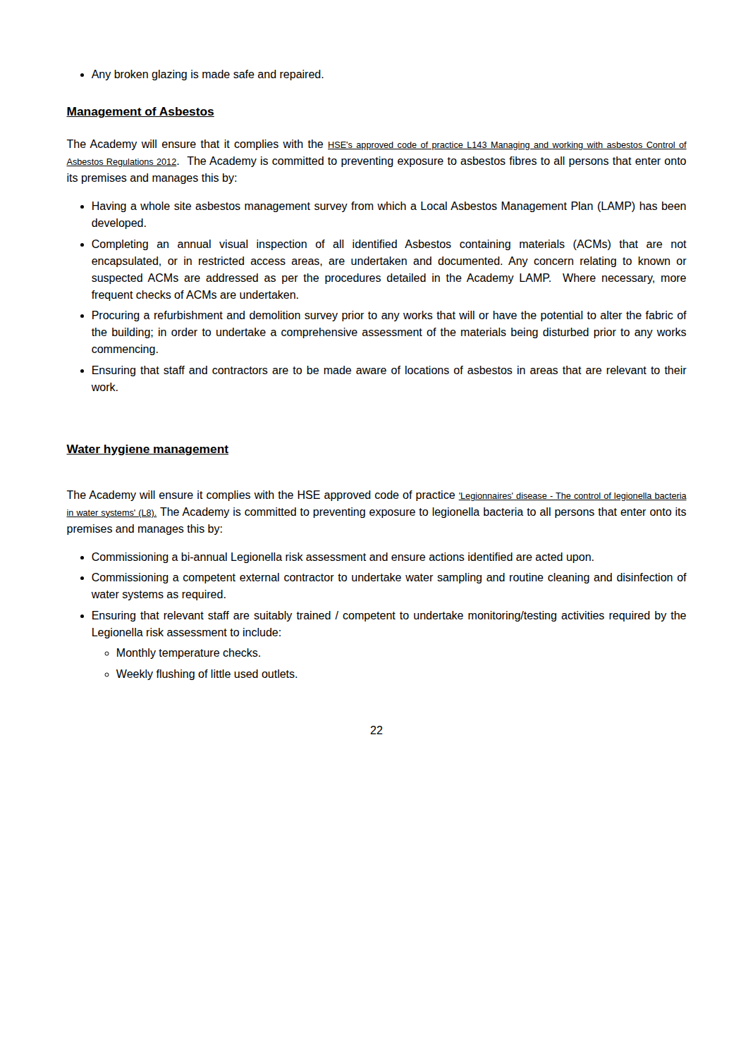Any broken glazing is made safe and repaired.
Management of Asbestos
The Academy will ensure that it complies with the HSE's approved code of practice L143 Managing and working with asbestos Control of Asbestos Regulations 2012. The Academy is committed to preventing exposure to asbestos fibres to all persons that enter onto its premises and manages this by:
Having a whole site asbestos management survey from which a Local Asbestos Management Plan (LAMP) has been developed.
Completing an annual visual inspection of all identified Asbestos containing materials (ACMs) that are not encapsulated, or in restricted access areas, are undertaken and documented. Any concern relating to known or suspected ACMs are addressed as per the procedures detailed in the Academy LAMP. Where necessary, more frequent checks of ACMs are undertaken.
Procuring a refurbishment and demolition survey prior to any works that will or have the potential to alter the fabric of the building; in order to undertake a comprehensive assessment of the materials being disturbed prior to any works commencing.
Ensuring that staff and contractors are to be made aware of locations of asbestos in areas that are relevant to their work.
Water hygiene management
The Academy will ensure it complies with the HSE approved code of practice 'Legionnaires' disease - The control of legionella bacteria in water systems' (L8). The Academy is committed to preventing exposure to legionella bacteria to all persons that enter onto its premises and manages this by:
Commissioning a bi-annual Legionella risk assessment and ensure actions identified are acted upon.
Commissioning a competent external contractor to undertake water sampling and routine cleaning and disinfection of water systems as required.
Ensuring that relevant staff are suitably trained / competent to undertake monitoring/testing activities required by the Legionella risk assessment to include:
Monthly temperature checks.
Weekly flushing of little used outlets.
22